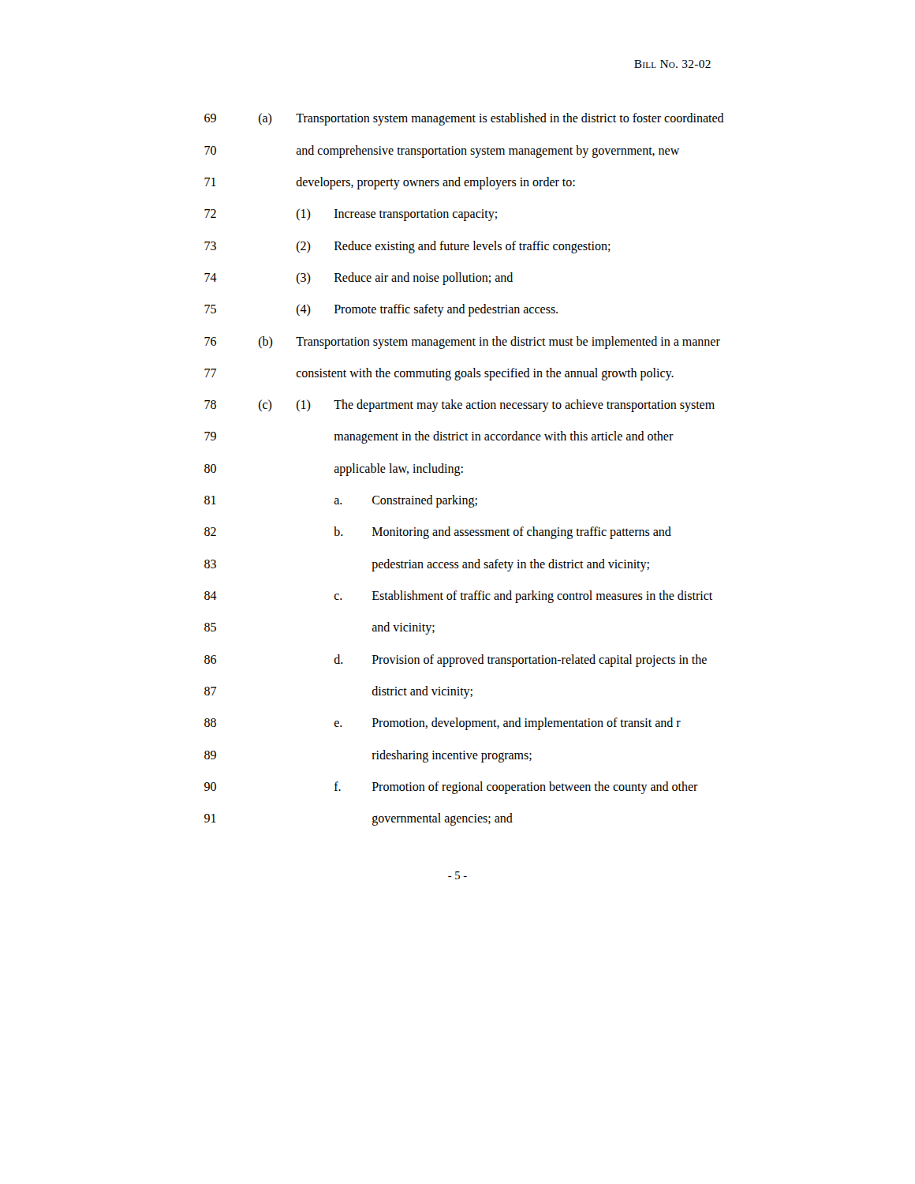Bill No. 32-02
| 69 | (a) Transportation system management is established in the district to foster coordinated |
| 70 | and comprehensive transportation system management by government, new |
| 71 | developers, property owners and employers in order to: |
| 72 | (1) Increase transportation capacity; |
| 73 | (2) Reduce existing and future levels of traffic congestion; |
| 74 | (3) Reduce air and noise pollution; and |
| 75 | (4) Promote traffic safety and pedestrian access. |
| 76 | (b) Transportation system management in the district must be implemented in a manner |
| 77 | consistent with the commuting goals specified in the annual growth policy. |
| 78 | (c) (1) The department may take action necessary to achieve transportation system |
| 79 | management in the district in accordance with this article and other |
| 80 | applicable law, including: |
| 81 | a. Constrained parking; |
| 82 | b. Monitoring and assessment of changing traffic patterns and |
| 83 | pedestrian access and safety in the district and vicinity; |
| 84 | c. Establishment of traffic and parking control measures in the district |
| 85 | and vicinity; |
| 86 | d. Provision of approved transportation-related capital projects in the |
| 87 | district and vicinity; |
| 88 | e. Promotion, development, and implementation of transit and r |
| 89 | ridesharing incentive programs; |
| 90 | f. Promotion of regional cooperation between the county and other |
| 91 | governmental agencies; and |
- 5 -